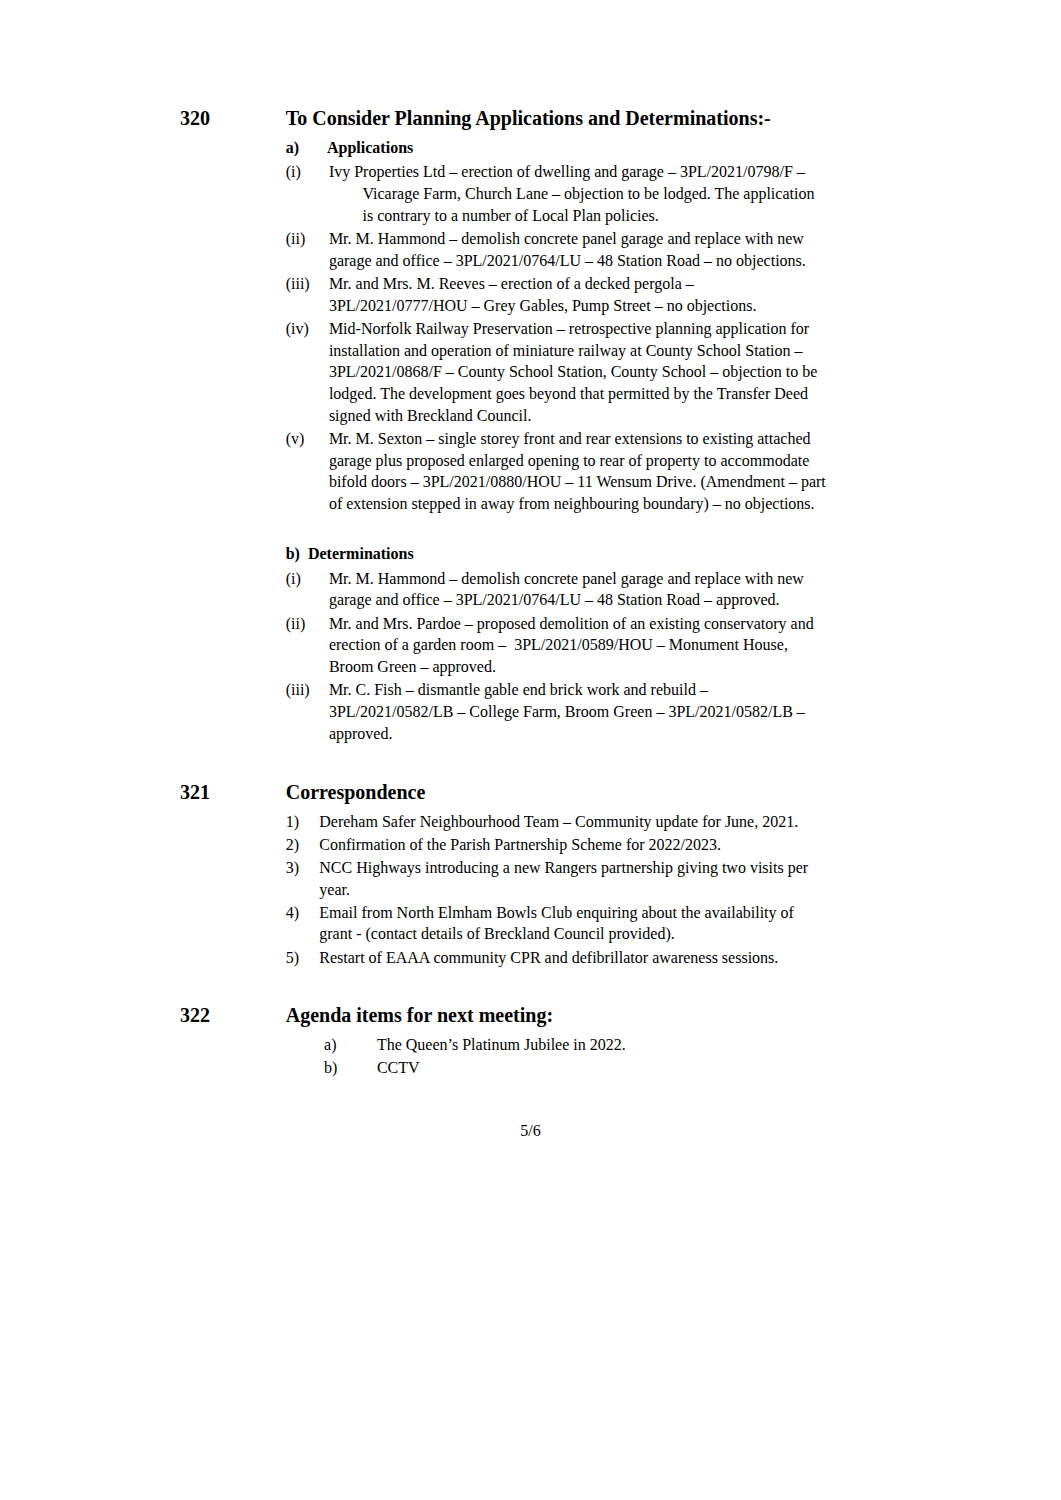320 To Consider Planning Applications and Determinations:-
a) Applications
(i) Ivy Properties Ltd – erection of dwelling and garage – 3PL/2021/0798/F – Vicarage Farm, Church Lane – objection to be lodged. The application is contrary to a number of Local Plan policies.
(ii) Mr. M. Hammond – demolish concrete panel garage and replace with new garage and office – 3PL/2021/0764/LU – 48 Station Road – no objections.
(iii) Mr. and Mrs. M. Reeves – erection of a decked pergola – 3PL/2021/0777/HOU – Grey Gables, Pump Street – no objections.
(iv) Mid-Norfolk Railway Preservation – retrospective planning application for installation and operation of miniature railway at County School Station – 3PL/2021/0868/F – County School Station, County School – objection to be lodged. The development goes beyond that permitted by the Transfer Deed signed with Breckland Council.
(v) Mr. M. Sexton – single storey front and rear extensions to existing attached garage plus proposed enlarged opening to rear of property to accommodate bifold doors – 3PL/2021/0880/HOU – 11 Wensum Drive. (Amendment – part of extension stepped in away from neighbouring boundary) – no objections.
b) Determinations
(i) Mr. M. Hammond – demolish concrete panel garage and replace with new garage and office – 3PL/2021/0764/LU – 48 Station Road – approved.
(ii) Mr. and Mrs. Pardoe – proposed demolition of an existing conservatory and erection of a garden room – 3PL/2021/0589/HOU – Monument House, Broom Green – approved.
(iii) Mr. C. Fish – dismantle gable end brick work and rebuild – 3PL/2021/0582/LB – College Farm, Broom Green – 3PL/2021/0582/LB – approved.
321 Correspondence
1) Dereham Safer Neighbourhood Team – Community update for June, 2021.
2) Confirmation of the Parish Partnership Scheme for 2022/2023.
3) NCC Highways introducing a new Rangers partnership giving two visits per year.
4) Email from North Elmham Bowls Club enquiring about the availability of grant - (contact details of Breckland Council provided).
5) Restart of EAAA community CPR and defibrillator awareness sessions.
322 Agenda items for next meeting:
a) The Queen’s Platinum Jubilee in 2022.
b) CCTV
5/6